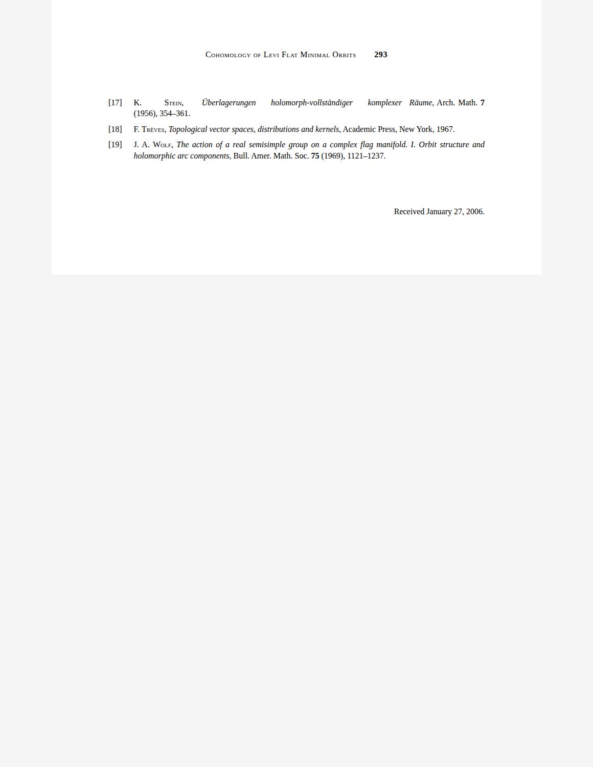Cohomology of Levi Flat Minimal Orbits 293
[17] K. Stein, Überlagerungen holomorph-vollständiger komplexer Räume, Arch. Math. 7 (1956), 354–361.
[18] F. Trèves, Topological vector spaces, distributions and kernels, Academic Press, New York, 1967.
[19] J. A. Wolf, The action of a real semisimple group on a complex flag manifold. I. Orbit structure and holomorphic arc components, Bull. Amer. Math. Soc. 75 (1969), 1121–1237.
Received January 27, 2006.